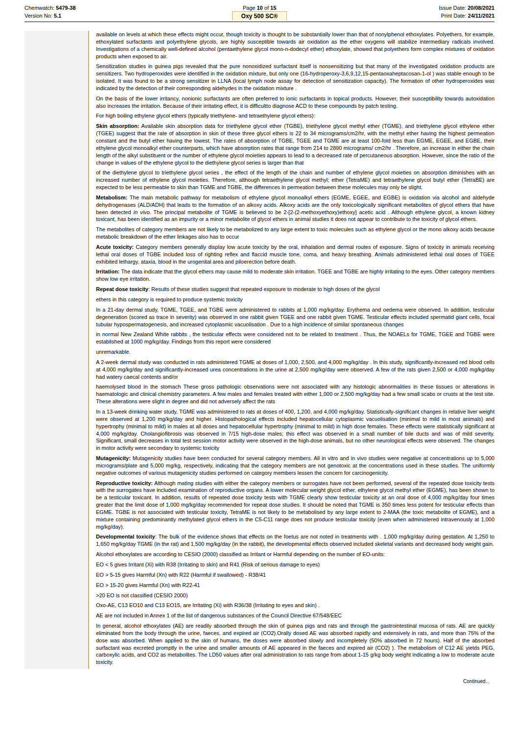Chemwatch: 5479-38
Version No: 5.1
Page 10 of 15
Oxy 500 SC®
Issue Date: 20/08/2021
Print Date: 24/11/2021
available on levels at which these effects might occur, though toxicity is thought to be substantially lower than that of nonylphenol ethoxylates. Polyethers, for example, ethoxylated surfactants and polyethylene glycols, are highly susceptible towards air oxidation as the ether oxygens will stabilize intermediary radicals involved. Investigations of a chemically well-defined alcohol (pentaethylene glycol mono-n-dodecyl ether) ethoxylate, showed that polyethers form complex mixtures of oxidation products when exposed to air.
Sensitization studies in guinea pigs revealed that the pure nonoxidized surfactant itself is nonsensitizing but that many of the investigated oxidation products are sensitizers. Two hydroperoxides were identified in the oxidation mixture, but only one (16-hydroperoxy-3,6,9,12,15-pentaoxaheptacosan-1-ol ) was stable enough to be isolated. It was found to be a strong sensitizer in LLNA (local lymph node assay for detection of sensitization capacity). The formation of other hydroperoxides was indicated by the detection of their corresponding aldehydes in the oxidation mixture .
On the basis of the lower irritancy, nonionic surfactants are often preferred to ionic surfactants in topical products. However, their susceptibility towards autoxidation also increases the irritation. Because of their irritating effect, it is difficultto diagnose ACD to these compounds by patch testing.
For high boiling ethylene glycol ethers (typically triethylene- and tetraethylene glycol ethers):
Skin absorption: Available skin absorption data for triethylene glycol ether (TGBE), triethylene glycol methyl ether (TGME), and triethylene glycol ethylene ether (TGEE) suggest that the rate of absorption in skin of these three glycol ethers is 22 to 34 micrograms/cm2/hr, with the methyl ether having the highest permeation constant and the butyl ether having the lowest. The rates of absorption of TGBE, TGEE and TGME are at least 100-fold less than EGME, EGEE, and EGBE, their ethylene glycol monoalkyl ether counterparts, which have absorption rates that range from 214 to 2890 micrograms/ cm2/hr . Therefore, an increase in either the chain length of the alkyl substituent or the number of ethylene glycol moieties appears to lead to a decreased rate of percutaneous absorption. However, since the ratio of the change in values of the ethylene glycol to the diethylene glycol series is larger than that
of the diethylene glycol to triethylene glycol series , the effect of the length of the chain and number of ethylene glycol moieties on absorption diminishes with an increased number of ethylene glycol moieties. Therefore, although tetraethylene glycol methyl; ether (TetraME) and tetraethylene glycol butyl ether (TetraBE) are expected to be less permeable to skin than TGME and TGBE, the differences in permeation between these molecules may only be slight.
Metabolism: The main metabolic pathway for metabolism of ethylene glycol monoalkyl ethers (EGME, EGEE, and EGBE) is oxidation via alcohol and aldehyde dehydrogenases (ALD/ADH) that leads to the formation of an alkoxy acids. Alkoxy acids are the only toxicologically significant metabolites of glycol ethers that have been detected in vivo. The principal metabolite of TGME is believed to be 2-[2-(2-methoxyethoxy)ethoxy] acetic acid . Although ethylene glycol, a known kidney toxicant, has been identified as an impurity or a minor metabolite of glycol ethers in animal studies it does not appear to contribute to the toxicity of glycol ethers.
The metabolites of category members are not likely to be metabolized to any large extent to toxic molecules such as ethylene glycol or the mono alkoxy acids because metabolic breakdown of the ether linkages also has to occur
Acute toxicity: Category members generally display low acute toxicity by the oral, inhalation and dermal routes of exposure. Signs of toxicity in animals receiving lethal oral doses of TGBE included loss of righting reflex and flaccid muscle tone, coma, and heavy breathing. Animals administered lethal oral doses of TGEE exhibited lethargy, ataxia, blood in the urogenital area and piloerection before death.
Irritation: The data indicate that the glycol ethers may cause mild to moderate skin irritation. TGEE and TGBE are highly irritating to the eyes. Other category members show low eye irritation.
Repeat dose toxicity: Results of these studies suggest that repeated exposure to moderate to high doses of the glycol
ethers in this category is required to produce systemic toxicity
In a 21-day dermal study, TGME, TGEE, and TGBE were administered to rabbits at 1,000 mg/kg/day. Erythema and oedema were observed. In addition, testicular degeneration (scored as trace in severity) was observed in one rabbit given TGEE and one rabbit given TGME. Testicular effects included spermatid giant cells, focal tubular hypospermatogenesis, and increased cytoplasmic vacuolisation . Due to a high incidence of similar spontaneous changes
in normal New Zealand White rabbits , the testicular effects were considered not to be related to treatment . Thus, the NOAELs for TGME, TGEE and TGBE were established at 1000 mg/kg/day. Findings from this report were considered
unremarkable.
A 2-week dermal study was conducted in rats administered TGME at doses of 1,000, 2,500, and 4,000 mg/kg/day . In this study, significantly-increased red blood cells at 4,000 mg/kg/day and significantly-increased urea concentrations in the urine at 2,500 mg/kg/day were observed. A few of the rats given 2,500 or 4,000 mg/kg/day had watery caecal contents and/or
haemolysed blood in the stomach These gross pathologic observations were not associated with any histologic abnormalities in these tissues or alterations in haematologic and clinical chemistry parameters. A few males and females treated with either 1,000 or 2,500 mg/kg/day had a few small scabs or crusts at the test site. These alterations were slight in degree and did not adversely affect the rats
In a 13-week drinking water study, TGME was administered to rats at doses of 400, 1,200, and 4,000 mg/kg/day. Statistically-significant changes in relative liver weight were observed at 1,200 mg/kg/day and higher. Histopathological effects included hepatocellular cytoplasmic vacuolisation (minimal to mild in most animals) and hypertrophy (minimal to mild) in males at all doses and hepatocellular hypertrophy (minimal to mild) in high dose females. These effects were statistically significant at 4,000 mg/kg/day. Cholangiofibrosis was observed in 7/15 high-dose males; this effect was observed in a small number of bile ducts and was of mild severity. Significant, small decreases in total test session motor activity were observed in the high-dose animals, but no other neurological effects were observed. The changes in motor activity were secondary to systemic toxicity
Mutagenicity: Mutagenicity studies have been conducted for several category members. All in vitro and in vivo studies were negative at concentrations up to 5,000 micrograms/plate and 5,000 mg/kg, respectively, indicating that the category members are not genotoxic at the concentrations used in these studies. The uniformly negative outcomes of various mutagenicity studies performed on category members lessen the concern for carcinogenicity.
Reproductive toxicity: Although mating studies with either the category members or surrogates have not been performed, several of the repeated dose toxicity tests with the surrogates have included examination of reproductive organs. A lower molecular weight glycol ether, ethylene glycol methyl ether (EGME), has been shown to be a testicular toxicant. In addition, results of repeated dose toxicity tests with TGME clearly show testicular toxicity at an oral dose of 4,000 mg/kg/day four times greater that the limit dose of 1,000 mg/kg/day recommended for repeat dose studies. It should be noted that TGME is 350 times less potent for testicular effects than EGME. TGBE is not associated with testicular toxicity, TetraME is not likely to be metabolised by any large extent to 2-MAA (the toxic metabolite of EGME), and a mixture containing predominantly methylated glycol ethers in the C5-C11 range does not produce testicular toxicity (even when administered intravenously at 1,000 mg/kg/day).
Developmental toxicity: The bulk of the evidence shows that effects on the foetus are not noted in treatments with . 1,000 mg/kg/day during gestation. At 1,250 to 1,650 mg/kg/day TGME (in the rat) and 1,500 mg/kg/day (in the rabbit), the developmental effects observed included skeletal variants and decreased body weight gain.
Alcohol ethoxylates are according to CESIO (2000) classified as Irritant or Harmful depending on the number of EO-units:
EO < 5 gives Irritant (Xi) with R38 (Irritating to skin) and R41 (Risk of serious damage to eyes)
EO > 5-15 gives Harmful (Xn) with R22 (Harmful if swallowed) - R38/41
EO > 15-20 gives Harmful (Xn) with R22-41
>20 EO is not classified (CESIO 2000)
Oxo-AE, C13 EO10 and C13 EO15, are Irritating (Xi) with R36/38 (Irritating to eyes and skin) .
AE are not included in Annex 1 of the list of dangerous substances of the Council Directive 67/548/EEC
In general, alcohol ethoxylates (AE) are readily absorbed through the skin of guinea pigs and rats and through the gastrointestinal mucosa of rats. AE are quickly eliminated from the body through the urine, faeces, and expired air (CO2).Orally dosed AE was absorbed rapidly and extensively in rats, and more than 75% of the dose was absorbed. When applied to the skin of humans, the doses were absorbed slowly and incompletely (50% absorbed in 72 hours). Half of the absorbed surfactant was excreted promptly in the urine and smaller amounts of AE appeared in the faeces and expired air (CO2) ). The metabolism of C12 AE yields PEG, carboxylic acids, and CO2 as metabolites. The LD50 values after oral administration to rats range from about 1-15 g/kg body weight indicating a low to moderate acute toxicity.
Continued...